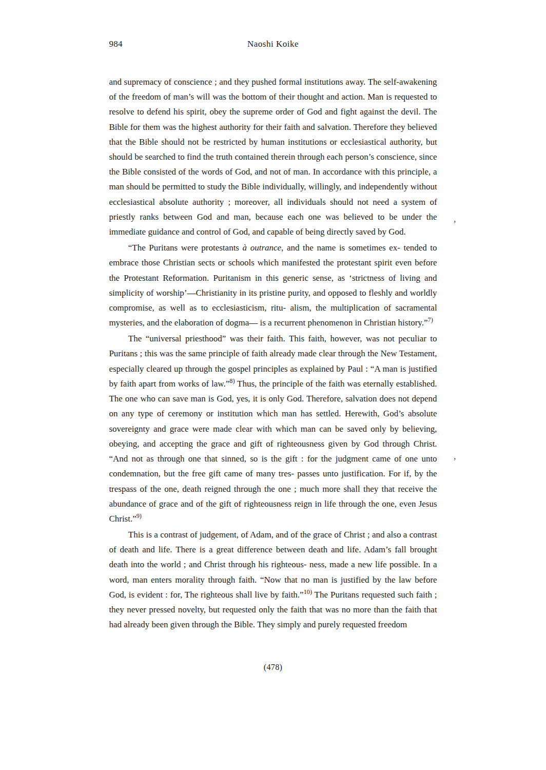984 Naoshi Koike
’ ’
and supremacy of conscience ; and they pushed formal institutions away. The self-awakening of the freedom of man’s will was the bottom of their thought and action. Man is requested to resolve to defend his spirit, obey the supreme order of God and fight against the devil. The Bible for them was the highest authority for their faith and salvation. Therefore they believed that the Bible should not be restricted by human institutions or ecclesiastical authority, but should be searched to find the truth contained therein through each person’s conscience, since the Bible consisted of the words of God, and not of man. In accordance with this principle, a man should be permitted to study the Bible individually, willingly, and independently without ecclesiastical absolute authority ; moreover, all individuals should not need a system of priestly ranks between God and man, because each one was believed to be under the immediate guidance and control of God, and capable of being directly saved by God.
“The Puritans were protestants à outrance, and the name is sometimes ex- tended to embrace those Christian sects or schools which manifested the protestant spirit even before the Protestant Reformation. Puritanism in this generic sense, as ‘strictness of living and simplicity of worship’—Christianity in its pristine purity, and opposed to fleshly and worldly compromise, as well as to ecclesiasticism, ritu- alism, the multiplication of sacramental mysteries, and the elaboration of dogma— is a recurrent phenomenon in Christian history.”7)
The “universal priesthood” was their faith. This faith, however, was not peculiar to Puritans ; this was the same principle of faith already made clear through the New Testament, especially cleared up through the gospel principles as explained by Paul : “A man is justified by faith apart from works of law.”8) Thus, the principle of the faith was eternally established. The one who can save man is God, yes, it is only God. Therefore, salvation does not depend on any type of ceremony or institution which man has settled. Herewith, God’s absolute sovereignty and grace were made clear with which man can be saved only by believing, obeying, and accepting the grace and gift of righteousness given by God through Christ. “And not as through one that sinned, so is the gift : for the judgment came of one unto condemnation, but the free gift came of many tres- passes unto justification. For if, by the trespass of the one, death reigned through the one ; much more shall they that receive the abundance of grace and of the gift of righteousness reign in life through the one, even Jesus Christ.”9)
This is a contrast of judgement, of Adam, and of the grace of Christ ; and also a contrast of death and life. There is a great difference between death and life. Adam’s fall brought death into the world ; and Christ through his righteous- ness, made a new life possible. In a word, man enters morality through faith. “Now that no man is justified by the law before God, is evident : for, The righteous shall live by faith.”10) The Puritans requested such faith ; they never pressed novelty, but requested only the faith that was no more than the faith that had already been given through the Bible. They simply and purely requested freedom
(478)